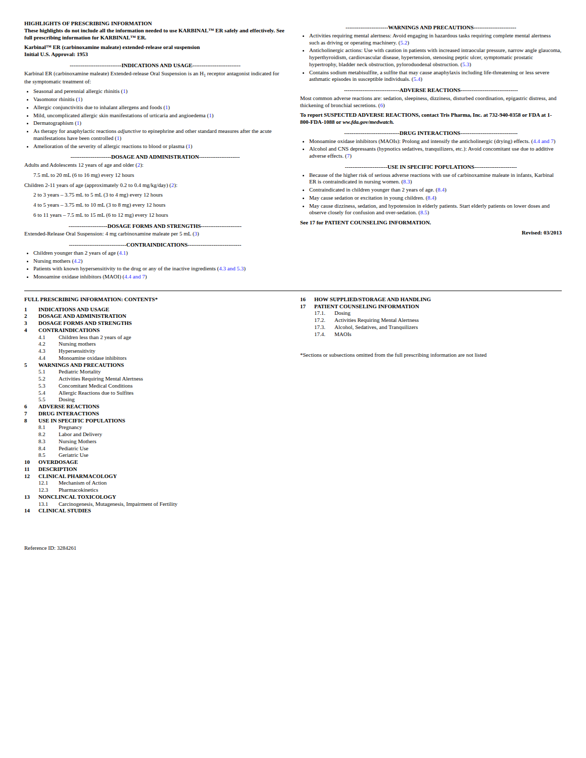HIGHLIGHTS OF PRESCRIBING INFORMATION
These highlights do not include all the information needed to use KARBINAL™ ER safely and effectively. See full prescribing information for KARBINAL™ ER.
Karbinal™ ER (carbinoxamine maleate) extended-release oral suspension
Initial U.S. Approval: 1953
----------------------------INDICATIONS AND USAGE--------------------------
Karbinal ER (carbinoxamine maleate) Extended-release Oral Suspension is an H1 receptor antagonist indicated for the symptomatic treatment of:
Seasonal and perennial allergic rhinitis (1)
Vasomotor rhinitis (1)
Allergic conjunctivitis due to inhalant allergens and foods (1)
Mild, uncomplicated allergic skin manifestations of urticaria and angioedema (1)
Dermatographism (1)
As therapy for anaphylactic reactions adjunctive to epinephrine and other standard measures after the acute manifestations have been controlled (1)
Amelioration of the severity of allergic reactions to blood or plasma (1)
----------------------DOSAGE AND ADMINISTRATION----------------------
Adults and Adolescents 12 years of age and older (2):
7.5 mL to 20 mL (6 to 16 mg) every 12 hours
Children 2-11 years of age (approximately 0.2 to 0.4 mg/kg/day) (2):
2 to 3 years – 3.75 mL to 5 mL (3 to 4 mg) every 12 hours
4 to 5 years – 3.75 mL to 10 mL (3 to 8 mg) every 12 hours
6 to 11 years – 7.5 mL to 15 mL (6 to 12 mg) every 12 hours
---------------------DOSAGE FORMS AND STRENGTHS----------------------
Extended-Release Oral Suspension: 4 mg carbinoxamine maleate per 5 mL (3)
-------------------------------CONTRAINDICATIONS-----------------------------
Children younger than 2 years of age (4.1)
Nursing mothers (4.2)
Patients with known hypersensitivity to the drug or any of the inactive ingredients (4.3 and 5.3)
Monoamine oxidase inhibitors (MAOI) (4.4 and 7)
-----------------------WARNINGS AND PRECAUTIONS-----------------------
Activities requiring mental alertness: Avoid engaging in hazardous tasks requiring complete mental alertness such as driving or operating machinery. (5.2)
Anticholinergic actions: Use with caution in patients with increased intraocular pressure, narrow angle glaucoma, hyperthyroidism, cardiovascular disease, hypertension, stenosing peptic ulcer, symptomatic prostatic hypertrophy, bladder neck obstruction, pyloroduodenal obstruction. (5.3)
Contains sodium metabisulfite, a sulfite that may cause anaphylaxis including life-threatening or less severe asthmatic episodes in susceptible individuals. (5.4)
------------------------------ADVERSE REACTIONS-------------------------------
Most common adverse reactions are: sedation, sleepiness, dizziness, disturbed coordination, epigastric distress, and thickening of bronchial secretions. (6)
To report SUSPECTED ADVERSE REACTIONS, contact Tris Pharma, Inc. at 732-940-0358 or FDA at 1-800-FDA-1088 or ww.fda.gov/medwatch.
------------------------------DRUG INTERACTIONS-------------------------------
Monoamine oxidase inhibitors (MAOIs): Prolong and intensify the anticholinergic (drying) effects. (4.4 and 7)
Alcohol and CNS depressants (hypnotics sedatives, tranquilizers, etc.): Avoid concomitant use due to additive adverse effects. (7)
-----------------------USE IN SPECIFIC POPULATIONS-----------------------
Because of the higher risk of serious adverse reactions with use of carbinoxamine maleate in infants, Karbinal ER is contraindicated in nursing women. (8.3)
Contraindicated in children younger than 2 years of age. (8.4)
May cause sedation or excitation in young children. (8.4)
May cause dizziness, sedation, and hypotension in elderly patients. Start elderly patients on lower doses and observe closely for confusion and over-sedation. (8.5)
See 17 for PATIENT COUNSELING INFORMATION.
Revised: 03/2013
FULL PRESCRIBING INFORMATION: CONTENTS*
| 1 | INDICATIONS AND USAGE |
| 2 | DOSAGE AND ADMINISTRATION |
| 3 | DOSAGE FORMS AND STRENGTHS |
| 4 | CONTRAINDICATIONS |
| | 4.1 | Children less than 2 years of age |
| | 4.2 | Nursing mothers |
| | 4.3 | Hypersensitivity |
| | 4.4 | Monoamine oxidase inhibitors |
| 5 | WARNINGS AND PRECAUTIONS |
| | 5.1 | Pediatric Mortality |
| | 5.2 | Activities Requiring Mental Alertness |
| | 5.3 | Concomitant Medical Conditions |
| | 5.4 | Allergic Reactions due to Sulfites |
| | 5.5 | Dosing |
| 6 | ADVERSE REACTIONS |
| 7 | DRUG INTERACTIONS |
| 8 | USE IN SPECIFIC POPULATIONS |
| | 8.1 | Pregnancy |
| | 8.2 | Labor and Delivery |
| | 8.3 | Nursing Mothers |
| | 8.4 | Pediatric Use |
| | 8.5 | Geriatric Use |
| 10 | OVERDOSAGE |
| 11 | DESCRIPTION |
| 12 | CLINICAL PHARMACOLOGY |
| | 12.1 | Mechanism of Action |
| | 12.3 | Pharmacokinetics |
| 13 | NONCLINCAL TOXICOLOGY |
| | 13.1 | Carcinogenesis, Mutagenesis, Impairment of Fertility |
| 14 | CLINICAL STUDIES |
| 16 | HOW SUPPLIED/STORAGE AND HANDLING |
| 17 | PATIENT COUNSELING INFORMATION |
| | 17.1. | Dosing |
| | 17.2. | Activities Requiring Mental Alertness |
| | 17.3. | Alcohol, Sedatives, and Tranquilizers |
| | 17.4. | MAOIs |
*Sections or subsections omitted from the full prescribing information are not listed
Reference ID: 3284261